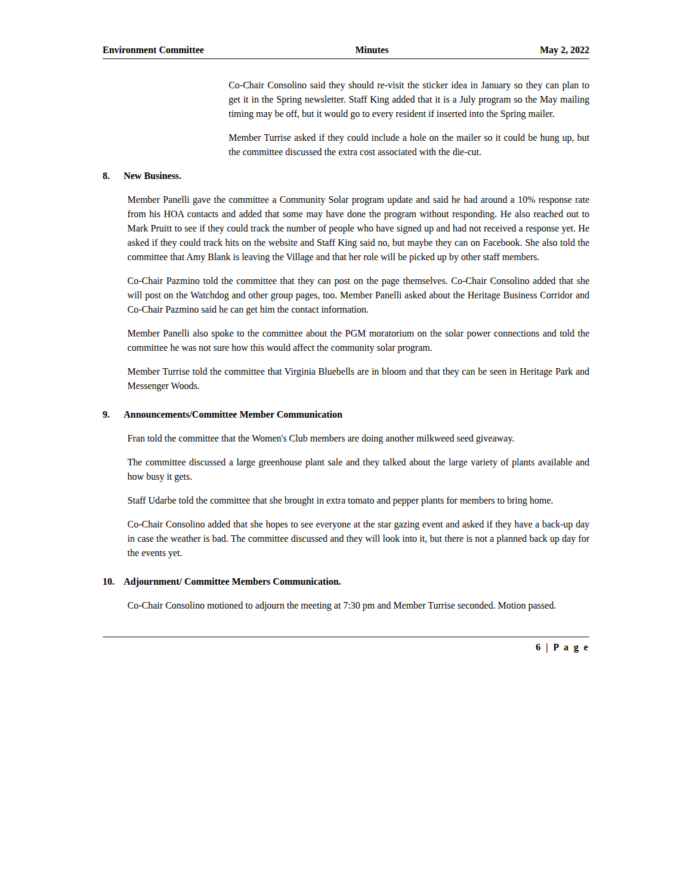Environment Committee Minutes May 2, 2022
Co-Chair Consolino said they should re-visit the sticker idea in January so they can plan to get it in the Spring newsletter. Staff King added that it is a July program so the May mailing timing may be off, but it would go to every resident if inserted into the Spring mailer.
Member Turrise asked if they could include a hole on the mailer so it could be hung up, but the committee discussed the extra cost associated with the die-cut.
8. New Business.
Member Panelli gave the committee a Community Solar program update and said he had around a 10% response rate from his HOA contacts and added that some may have done the program without responding. He also reached out to Mark Pruitt to see if they could track the number of people who have signed up and had not received a response yet. He asked if they could track hits on the website and Staff King said no, but maybe they can on Facebook. She also told the committee that Amy Blank is leaving the Village and that her role will be picked up by other staff members.
Co-Chair Pazmino told the committee that they can post on the page themselves. Co-Chair Consolino added that she will post on the Watchdog and other group pages, too. Member Panelli asked about the Heritage Business Corridor and Co-Chair Pazmino said he can get him the contact information.
Member Panelli also spoke to the committee about the PGM moratorium on the solar power connections and told the committee he was not sure how this would affect the community solar program.
Member Turrise told the committee that Virginia Bluebells are in bloom and that they can be seen in Heritage Park and Messenger Woods.
9. Announcements/Committee Member Communication
Fran told the committee that the Women's Club members are doing another milkweed seed giveaway.
The committee discussed a large greenhouse plant sale and they talked about the large variety of plants available and how busy it gets.
Staff Udarbe told the committee that she brought in extra tomato and pepper plants for members to bring home.
Co-Chair Consolino added that she hopes to see everyone at the star gazing event and asked if they have a back-up day in case the weather is bad. The committee discussed and they will look into it, but there is not a planned back up day for the events yet.
10. Adjournment/ Committee Members Communication.
Co-Chair Consolino motioned to adjourn the meeting at 7:30 pm and Member Turrise seconded. Motion passed.
6 | P a g e